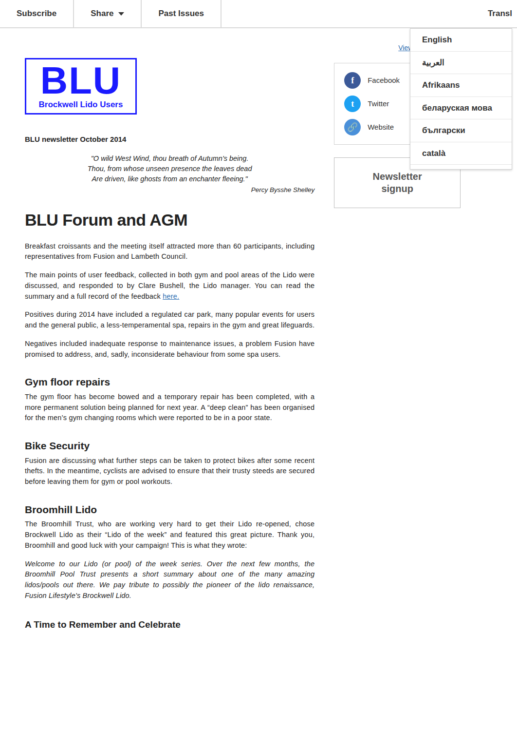Subscribe
Share
Past Issues
Transl
English
العربية
Afrikaans
беларуская мова
български
català
中文（简体）
View this email in your browser
BLU
Brockwell Lido Users
BLU newsletter October 2014
"O wild West Wind, thou breath of Autumn's being.
Thou, from whose unseen presence the leaves dead
Are driven, like ghosts from an enchanter fleeing." Percy Bysshe Shelley
BLU Forum and AGM
Breakfast croissants and the meeting itself attracted more than 60 participants, including representatives from Fusion and Lambeth Council.
The main points of user feedback, collected in both gym and pool areas of the Lido were discussed, and responded to by Clare Bushell, the Lido manager. You can read the summary and a full record of the feedback here.
Positives during 2014 have included a regulated car park, many popular events for users and the general public, a less-temperamental spa, repairs in the gym and great lifeguards.
Negatives included inadequate response to maintenance issues, a problem Fusion have promised to address, and, sadly, inconsiderate behaviour from some spa users.
Gym floor repairs
The gym floor has become bowed and a temporary repair has been completed, with a more permanent solution being planned for next year. A “deep clean” has been organised for the men’s gym changing rooms which were reported to be in a poor state.
Bike Security
Fusion are discussing what further steps can be taken to protect bikes after some recent thefts. In the meantime, cyclists are advised to ensure that their trusty steeds are secured before leaving them for gym or pool workouts.
Broomhill Lido
The Broomhill Trust, who are working very hard to get their Lido re-opened, chose Brockwell Lido as their “Lido of the week” and featured this great picture. Thank you, Broomhill and good luck with your campaign! This is what they wrote:
Welcome to our Lido (or pool) of the week series. Over the next few months, the Broomhill Pool Trust presents a short summary about one of the many amazing lidos/pools out there. We pay tribute to possibly the pioneer of the lido renaissance, Fusion Lifestyle's Brockwell Lido.
A Time to Remember and Celebrate
f
Facebook
t
Twitter
🔗
Website
Newsletter
signup